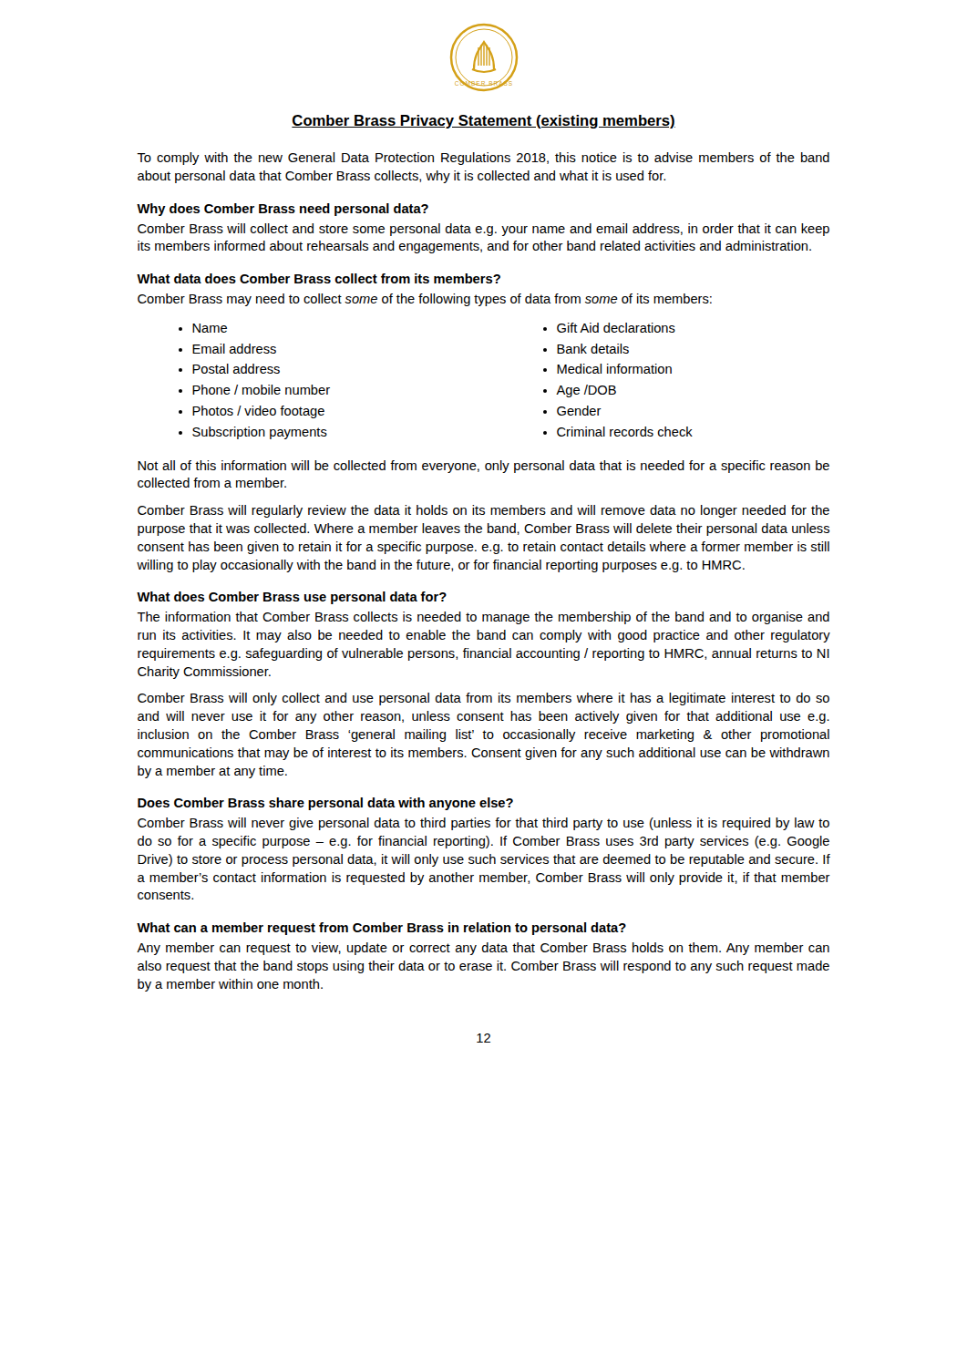COMBER BRASS
Comber Brass Privacy Statement (existing members)
To comply with the new General Data Protection Regulations 2018, this notice is to advise members of the band about personal data that Comber Brass collects, why it is collected and what it is used for.
Why does Comber Brass need personal data?
Comber Brass will collect and store some personal data e.g. your name and email address, in order that it can keep its members informed about rehearsals and engagements, and for other band related activities and administration.
What data does Comber Brass collect from its members?
Comber Brass may need to collect some of the following types of data from some of its members:
Name
Email address
Postal address
Phone / mobile number
Photos / video footage
Subscription payments
Gift Aid declarations
Bank details
Medical information
Age /DOB
Gender
Criminal records check
Not all of this information will be collected from everyone, only personal data that is needed for a specific reason be collected from a member.
Comber Brass will regularly review the data it holds on its members and will remove data no longer needed for the purpose that it was collected. Where a member leaves the band, Comber Brass will delete their personal data unless consent has been given to retain it for a specific purpose. e.g. to retain contact details where a former member is still willing to play occasionally with the band in the future, or for financial reporting purposes e.g. to HMRC.
What does Comber Brass use personal data for?
The information that Comber Brass collects is needed to manage the membership of the band and to organise and run its activities. It may also be needed to enable the band can comply with good practice and other regulatory requirements e.g. safeguarding of vulnerable persons, financial accounting / reporting to HMRC, annual returns to NI Charity Commissioner.
Comber Brass will only collect and use personal data from its members where it has a legitimate interest to do so and will never use it for any other reason, unless consent has been actively given for that additional use e.g. inclusion on the Comber Brass ‘general mailing list’ to occasionally receive marketing & other promotional communications that may be of interest to its members. Consent given for any such additional use can be withdrawn by a member at any time.
Does Comber Brass share personal data with anyone else?
Comber Brass will never give personal data to third parties for that third party to use (unless it is required by law to do so for a specific purpose – e.g. for financial reporting). If Comber Brass uses 3rd party services (e.g. Google Drive) to store or process personal data, it will only use such services that are deemed to be reputable and secure. If a member’s contact information is requested by another member, Comber Brass will only provide it, if that member consents.
What can a member request from Comber Brass in relation to personal data?
Any member can request to view, update or correct any data that Comber Brass holds on them. Any member can also request that the band stops using their data or to erase it. Comber Brass will respond to any such request made by a member within one month.
12